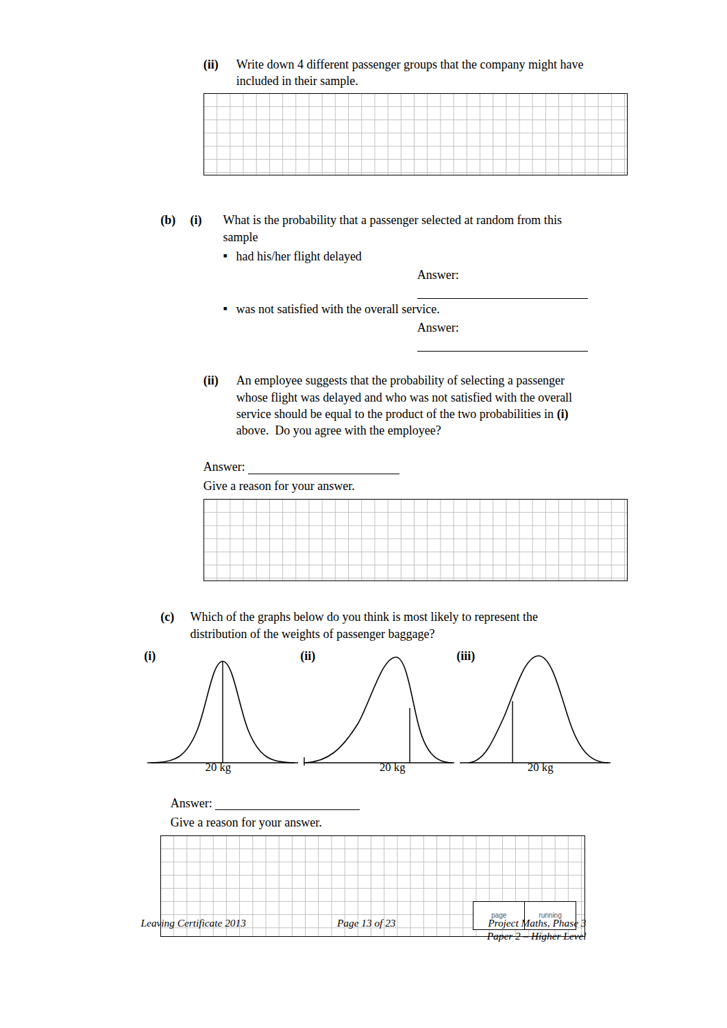(ii)
Write down 4 different passenger groups that the company might have included in their sample.
(b)
(i)
What is the probability that a passenger selected at random from this sample
had his/her flight delayed
Answer:
was not satisfied with the overall service.
Answer:
(ii)
An employee suggests that the probability of selecting a passenger whose flight was delayed and who was not satisfied with the overall service should be equal to the product of the two probabilities in (i) above. Do you agree with the employee?
Answer:
Give a reason for your answer.
(c)
Which of the graphs below do you think is most likely to represent the distribution of the weights of passenger baggage?
(i)
20 kg
(ii)
20 kg
(iii)
20 kg
Answer:
Give a reason for your answer.
page
running
Leaving Certificate 2013
Page 13 of 23
Project Maths, Phase 3
Paper 2 – Higher Level